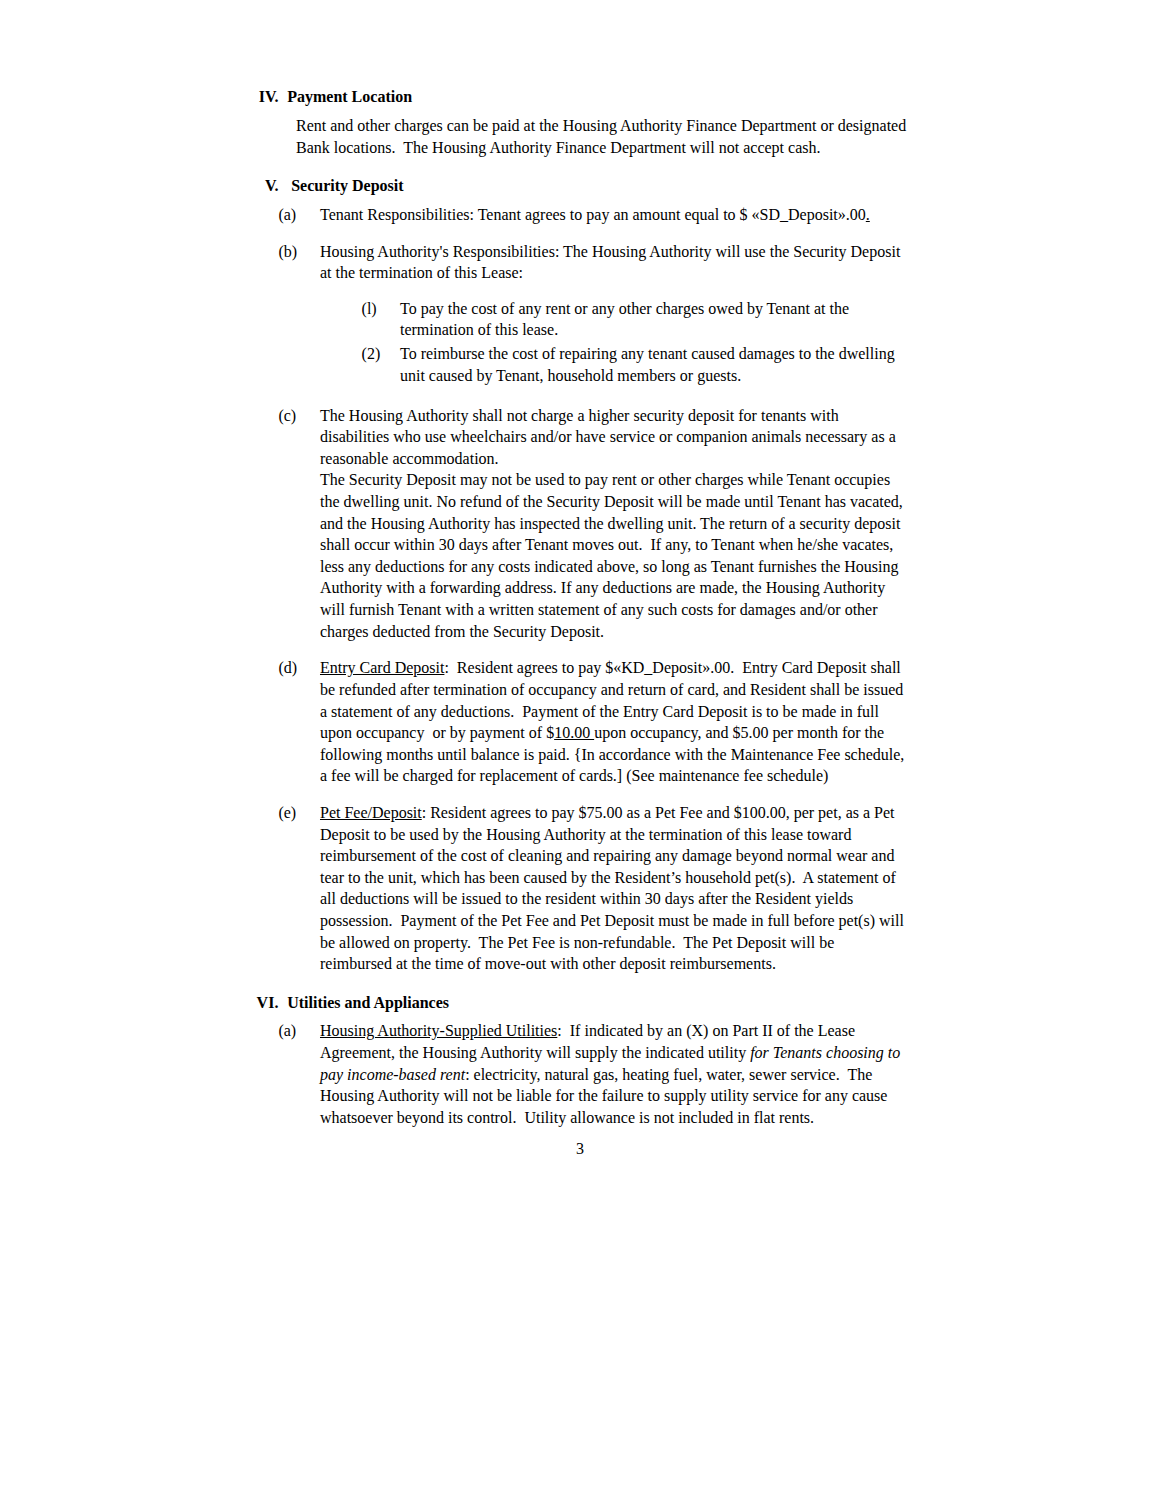IV. Payment Location
Rent and other charges can be paid at the Housing Authority Finance Department or designated Bank locations. The Housing Authority Finance Department will not accept cash.
V. Security Deposit
(a) Tenant Responsibilities: Tenant agrees to pay an amount equal to $ «SD_Deposit».00.
(b) Housing Authority's Responsibilities: The Housing Authority will use the Security Deposit at the termination of this Lease:
(l) To pay the cost of any rent or any other charges owed by Tenant at the termination of this lease.
(2) To reimburse the cost of repairing any tenant caused damages to the dwelling unit caused by Tenant, household members or guests.
(c) The Housing Authority shall not charge a higher security deposit for tenants with disabilities who use wheelchairs and/or have service or companion animals necessary as a reasonable accommodation.
The Security Deposit may not be used to pay rent or other charges while Tenant occupies the dwelling unit. No refund of the Security Deposit will be made until Tenant has vacated, and the Housing Authority has inspected the dwelling unit. The return of a security deposit shall occur within 30 days after Tenant moves out. If any, to Tenant when he/she vacates, less any deductions for any costs indicated above, so long as Tenant furnishes the Housing Authority with a forwarding address. If any deductions are made, the Housing Authority will furnish Tenant with a written statement of any such costs for damages and/or other charges deducted from the Security Deposit.
(d) Entry Card Deposit: Resident agrees to pay $«KD_Deposit».00. Entry Card Deposit shall be refunded after termination of occupancy and return of card, and Resident shall be issued a statement of any deductions. Payment of the Entry Card Deposit is to be made in full upon occupancy or by payment of $10.00 upon occupancy, and $5.00 per month for the following months until balance is paid. {In accordance with the Maintenance Fee schedule, a fee will be charged for replacement of cards.] (See maintenance fee schedule)
(e) Pet Fee/Deposit: Resident agrees to pay $75.00 as a Pet Fee and $100.00, per pet, as a Pet Deposit to be used by the Housing Authority at the termination of this lease toward reimbursement of the cost of cleaning and repairing any damage beyond normal wear and tear to the unit, which has been caused by the Resident’s household pet(s). A statement of all deductions will be issued to the resident within 30 days after the Resident yields possession. Payment of the Pet Fee and Pet Deposit must be made in full before pet(s) will be allowed on property. The Pet Fee is non-refundable. The Pet Deposit will be reimbursed at the time of move-out with other deposit reimbursements.
VI. Utilities and Appliances
(a) Housing Authority-Supplied Utilities: If indicated by an (X) on Part II of the Lease Agreement, the Housing Authority will supply the indicated utility for Tenants choosing to pay income-based rent: electricity, natural gas, heating fuel, water, sewer service. The Housing Authority will not be liable for the failure to supply utility service for any cause whatsoever beyond its control. Utility allowance is not included in flat rents.
3